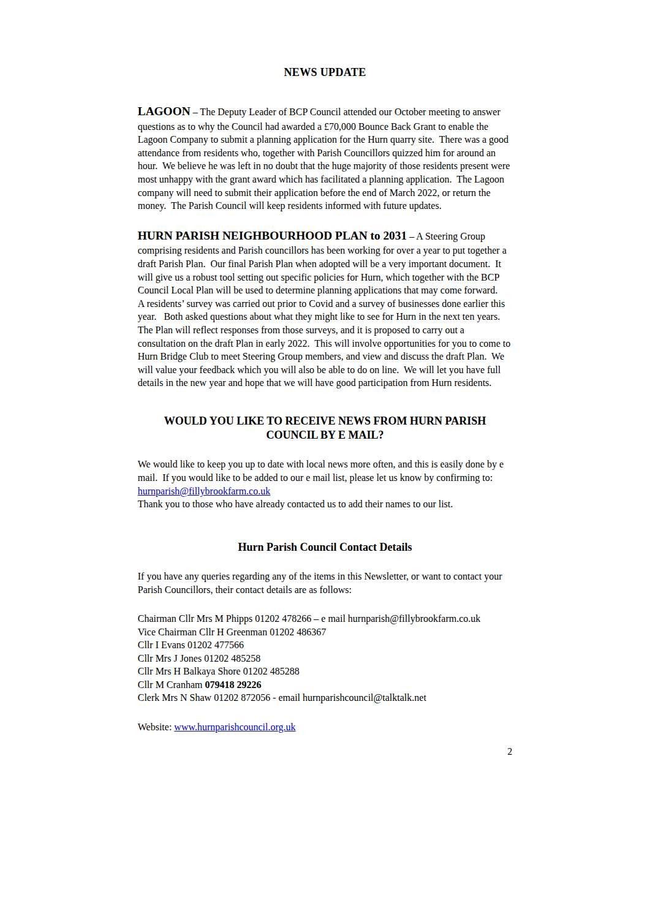NEWS UPDATE
LAGOON – The Deputy Leader of BCP Council attended our October meeting to answer questions as to why the Council had awarded a £70,000 Bounce Back Grant to enable the Lagoon Company to submit a planning application for the Hurn quarry site. There was a good attendance from residents who, together with Parish Councillors quizzed him for around an hour. We believe he was left in no doubt that the huge majority of those residents present were most unhappy with the grant award which has facilitated a planning application. The Lagoon company will need to submit their application before the end of March 2022, or return the money. The Parish Council will keep residents informed with future updates.
HURN PARISH NEIGHBOURHOOD PLAN to 2031 – A Steering Group comprising residents and Parish councillors has been working for over a year to put together a draft Parish Plan. Our final Parish Plan when adopted will be a very important document. It will give us a robust tool setting out specific policies for Hurn, which together with the BCP Council Local Plan will be used to determine planning applications that may come forward. A residents’ survey was carried out prior to Covid and a survey of businesses done earlier this year. Both asked questions about what they might like to see for Hurn in the next ten years. The Plan will reflect responses from those surveys, and it is proposed to carry out a consultation on the draft Plan in early 2022. This will involve opportunities for you to come to Hurn Bridge Club to meet Steering Group members, and view and discuss the draft Plan. We will value your feedback which you will also be able to do on line. We will let you have full details in the new year and hope that we will have good participation from Hurn residents.
WOULD YOU LIKE TO RECEIVE NEWS FROM HURN PARISH COUNCIL BY E MAIL?
We would like to keep you up to date with local news more often, and this is easily done by e mail. If you would like to be added to our e mail list, please let us know by confirming to:
hurnparish@fillybrookfarm.co.uk
Thank you to those who have already contacted us to add their names to our list.
Hurn Parish Council Contact Details
If you have any queries regarding any of the items in this Newsletter, or want to contact your Parish Councillors, their contact details are as follows:
Chairman Cllr Mrs M Phipps 01202 478266 – e mail hurnparish@fillybrookfarm.co.uk
Vice Chairman Cllr H Greenman 01202 486367
Cllr I Evans 01202 477566
Cllr Mrs J Jones 01202 485258
Cllr Mrs H Balkaya Shore 01202 485288
Cllr M Cranham 079418 29226
Clerk Mrs N Shaw 01202 872056 - email hurnparishcouncil@talktalk.net
Website: www.hurnparishcouncil.org.uk
2